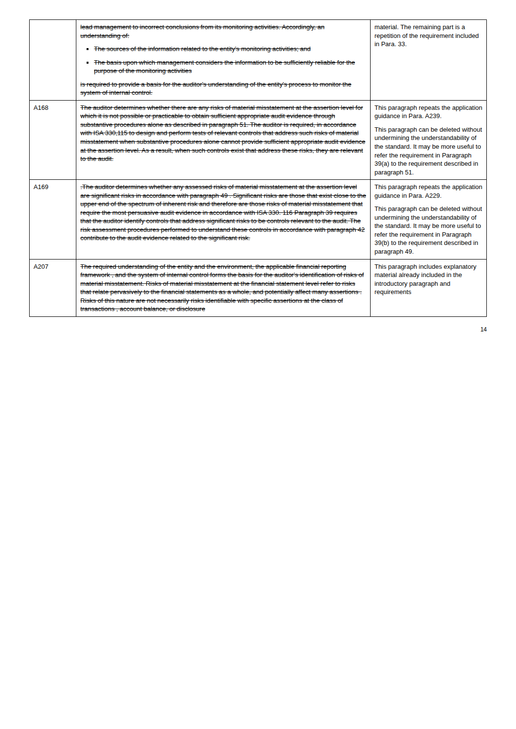| | lead management to incorrect conclusions from its monitoring activities. Accordingly, an understanding of: The sources of the information related to the entity's monitoring activities; and The basis upon which management considers the information to be sufficiently reliable for the purpose of the monitoring activities is required to provide a basis for the auditor's understanding of the entity's process to monitor the system of internal control. | material. The remaining part is a repetition of the requirement included in Para. 33. |
| A168 | The auditor determines whether there are any risks of material misstatement at the assertion level for which it is not possible or practicable to obtain sufficient appropriate audit evidence through substantive procedures alone as described in paragraph 51. The auditor is required, in accordance with ISA 330,115 to design and perform tests of relevant controls that address such risks of material misstatement when substantive procedures alone cannot provide sufficient appropriate audit evidence at the assertion level. As a result, when such controls exist that address these risks, they are relevant to the audit. | This paragraph repeats the application guidance in Para. A239. This paragraph can be deleted without undermining the understandability of the standard. It may be more useful to refer the requirement in Paragraph 39(a) to the requirement described in paragraph 51. |
| A169 | .The auditor determines whether any assessed risks of material misstatement at the assertion level are significant risks in accordance with paragraph 49 . Significant risks are those that exist close to the upper end of the spectrum of inherent risk and therefore are those risks of material misstatement that require the most persuasive audit evidence in accordance with ISA 330. 116 Paragraph 39 requires that the auditor identify controls that address significant risks to be controls relevant to the audit. The risk assessment procedures performed to understand these controls in accordance with paragraph 42 contribute to the audit evidence related to the significant risk. | This paragraph repeats the application guidance in Para. A229. This paragraph can be deleted without undermining the understandability of the standard. It may be more useful to refer the requirement in Paragraph 39(b) to the requirement described in paragraph 49. |
| A207 | The required understanding of the entity and the environment, the applicable financial reporting framework , and the system of internal control forms the basis for the auditor's identification of risks of material misstatement. Risks of material misstatement at the financial statement level refer to risks that relate pervasively to the financial statements as a whole, and potentially affect many assertions . Risks of this nature are not necessarily risks identifiable with specific assertions at the class of transactions , account balance, or disclosure | This paragraph includes explanatory material already included in the introductory paragraph and requirements |
14